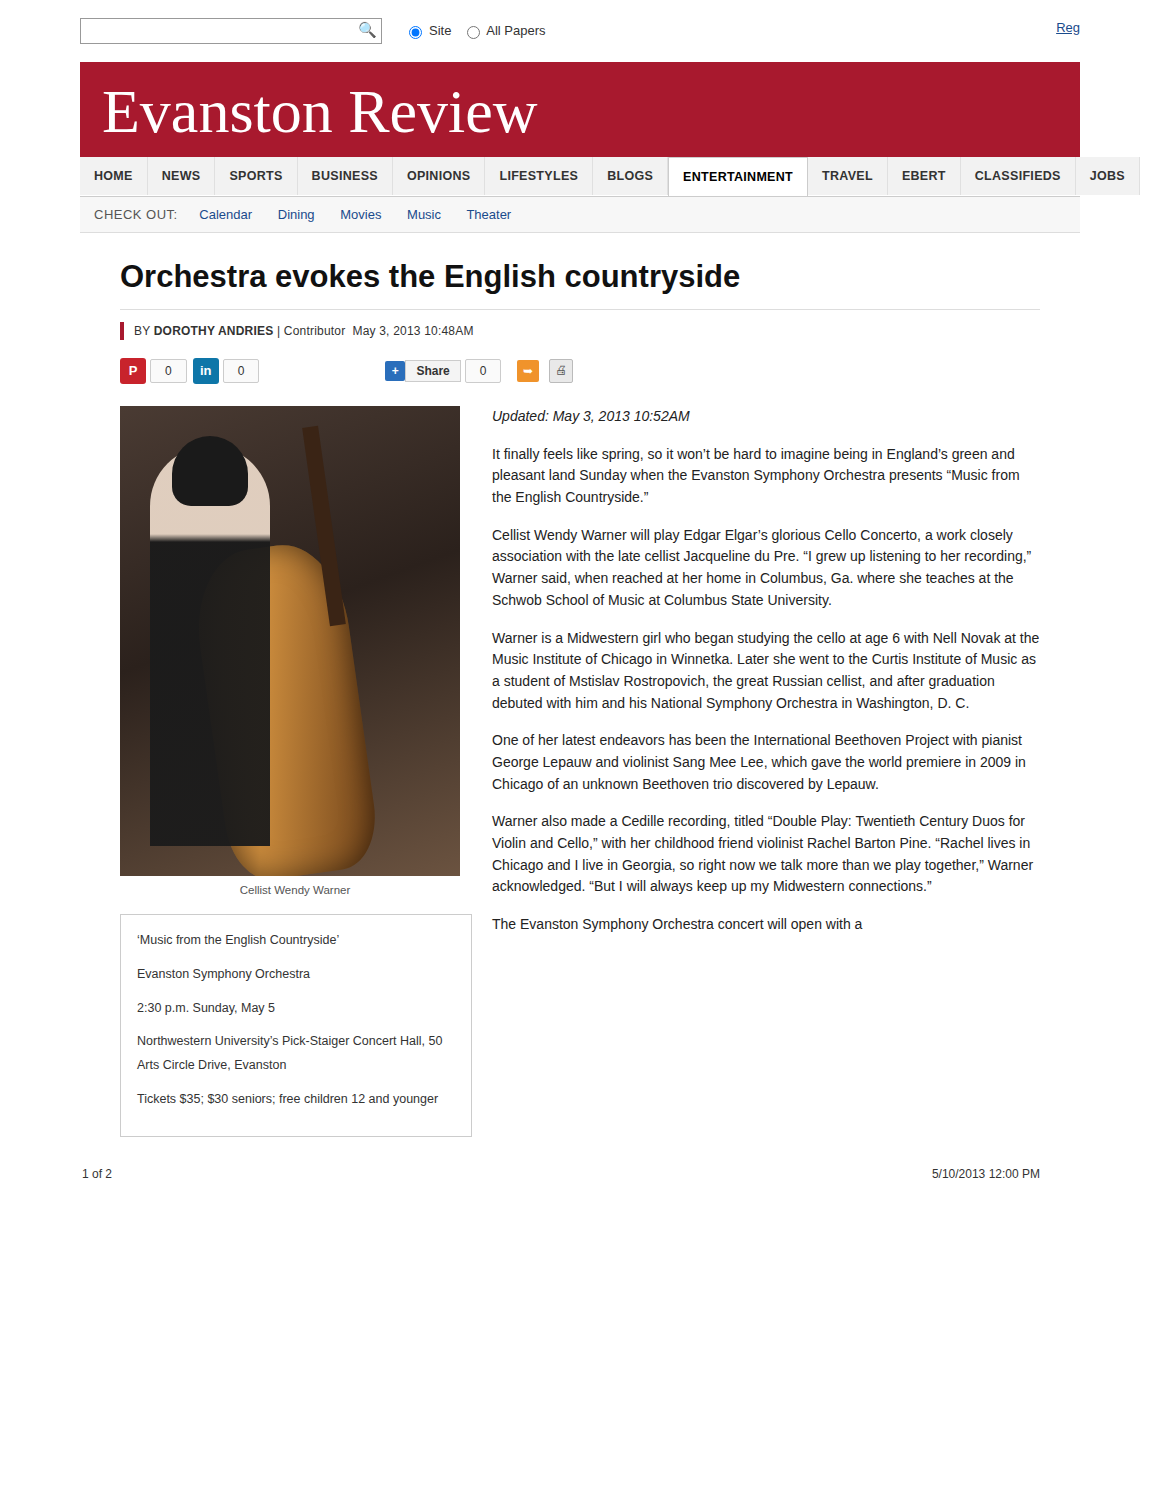🔍
Site All Papers
Reg
Evanston Review
HOME
NEWS
SPORTS
BUSINESS
OPINIONS
LIFESTYLES
BLOGS
ENTERTAINMENT
TRAVEL
EBERT
CLASSIFIEDS
JOBS
CHECK OUT: Calendar Dining Movies Music Theater
Orchestra evokes the English countryside
BY DOROTHY ANDRIES | Contributor May 3, 2013 10:48AM
P 0 in 0 +Share 0 ➥ 🖨
Cellist Wendy Warner
‘Music from the English Countryside’
Evanston Symphony Orchestra
2:30 p.m. Sunday, May 5
Northwestern University’s Pick-Staiger Concert Hall, 50 Arts Circle Drive, Evanston
Tickets $35; $30 seniors; free children 12 and younger
Updated: May 3, 2013 10:52AM
It finally feels like spring, so it won’t be hard to imagine being in England’s green and pleasant land Sunday when the Evanston Symphony Orchestra presents “Music from the English Countryside.”
Cellist Wendy Warner will play Edgar Elgar’s glorious Cello Concerto, a work closely association with the late cellist Jacqueline du Pre. “I grew up listening to her recording,” Warner said, when reached at her home in Columbus, Ga. where she teaches at the Schwob School of Music at Columbus State University.
Warner is a Midwestern girl who began studying the cello at age 6 with Nell Novak at the Music Institute of Chicago in Winnetka. Later she went to the Curtis Institute of Music as a student of Mstislav Rostropovich, the great Russian cellist, and after graduation debuted with him and his National Symphony Orchestra in Washington, D. C.
One of her latest endeavors has been the International Beethoven Project with pianist George Lepauw and violinist Sang Mee Lee, which gave the world premiere in 2009 in Chicago of an unknown Beethoven trio discovered by Lepauw.
Warner also made a Cedille recording, titled “Double Play: Twentieth Century Duos for Violin and Cello,” with her childhood friend violinist Rachel Barton Pine. “Rachel lives in Chicago and I live in Georgia, so right now we talk more than we play together,” Warner acknowledged. “But I will always keep up my Midwestern connections.”
The Evanston Symphony Orchestra concert will open with a
1 of 2 5/10/2013 12:00 PM